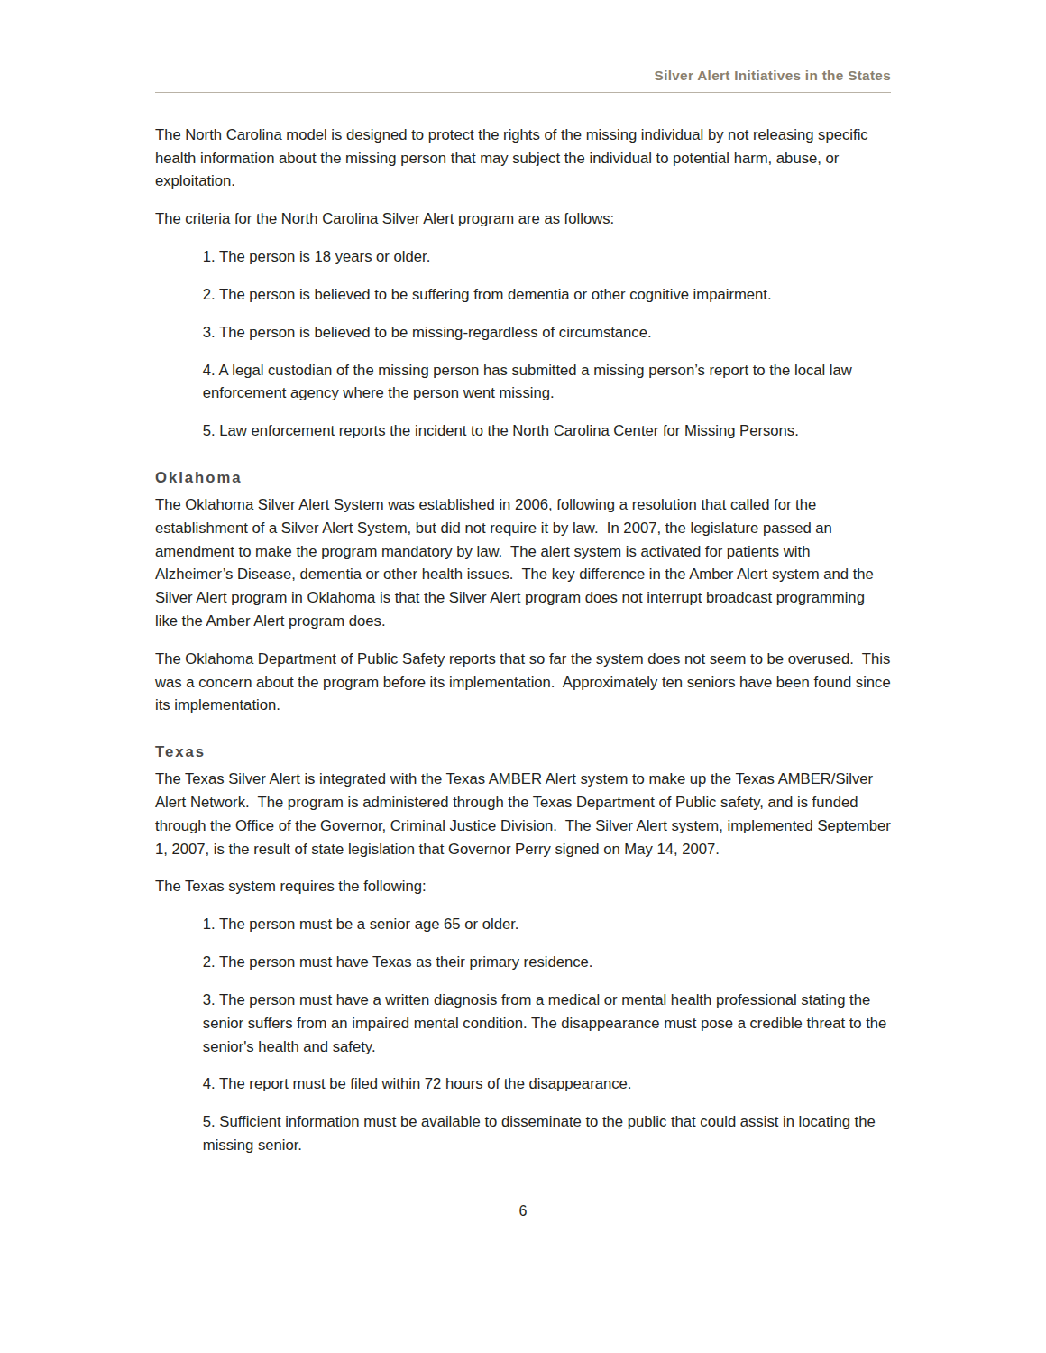Silver Alert Initiatives in the States
The North Carolina model is designed to protect the rights of the missing individual by not releasing specific health information about the missing person that may subject the individual to potential harm, abuse, or exploitation.
The criteria for the North Carolina Silver Alert program are as follows:
The person is 18 years or older.
The person is believed to be suffering from dementia or other cognitive impairment.
The person is believed to be missing-regardless of circumstance.
A legal custodian of the missing person has submitted a missing person’s report to the local law enforcement agency where the person went missing.
Law enforcement reports the incident to the North Carolina Center for Missing Persons.
Oklahoma
The Oklahoma Silver Alert System was established in 2006, following a resolution that called for the establishment of a Silver Alert System, but did not require it by law. In 2007, the legislature passed an amendment to make the program mandatory by law. The alert system is activated for patients with Alzheimer’s Disease, dementia or other health issues. The key difference in the Amber Alert system and the Silver Alert program in Oklahoma is that the Silver Alert program does not interrupt broadcast programming like the Amber Alert program does.
The Oklahoma Department of Public Safety reports that so far the system does not seem to be overused. This was a concern about the program before its implementation. Approximately ten seniors have been found since its implementation.
Texas
The Texas Silver Alert is integrated with the Texas AMBER Alert system to make up the Texas AMBER/Silver Alert Network. The program is administered through the Texas Department of Public safety, and is funded through the Office of the Governor, Criminal Justice Division. The Silver Alert system, implemented September 1, 2007, is the result of state legislation that Governor Perry signed on May 14, 2007.
The Texas system requires the following:
The person must be a senior age 65 or older.
The person must have Texas as their primary residence.
The person must have a written diagnosis from a medical or mental health professional stating the senior suffers from an impaired mental condition. The disappearance must pose a credible threat to the senior's health and safety.
The report must be filed within 72 hours of the disappearance.
Sufficient information must be available to disseminate to the public that could assist in locating the missing senior.
6